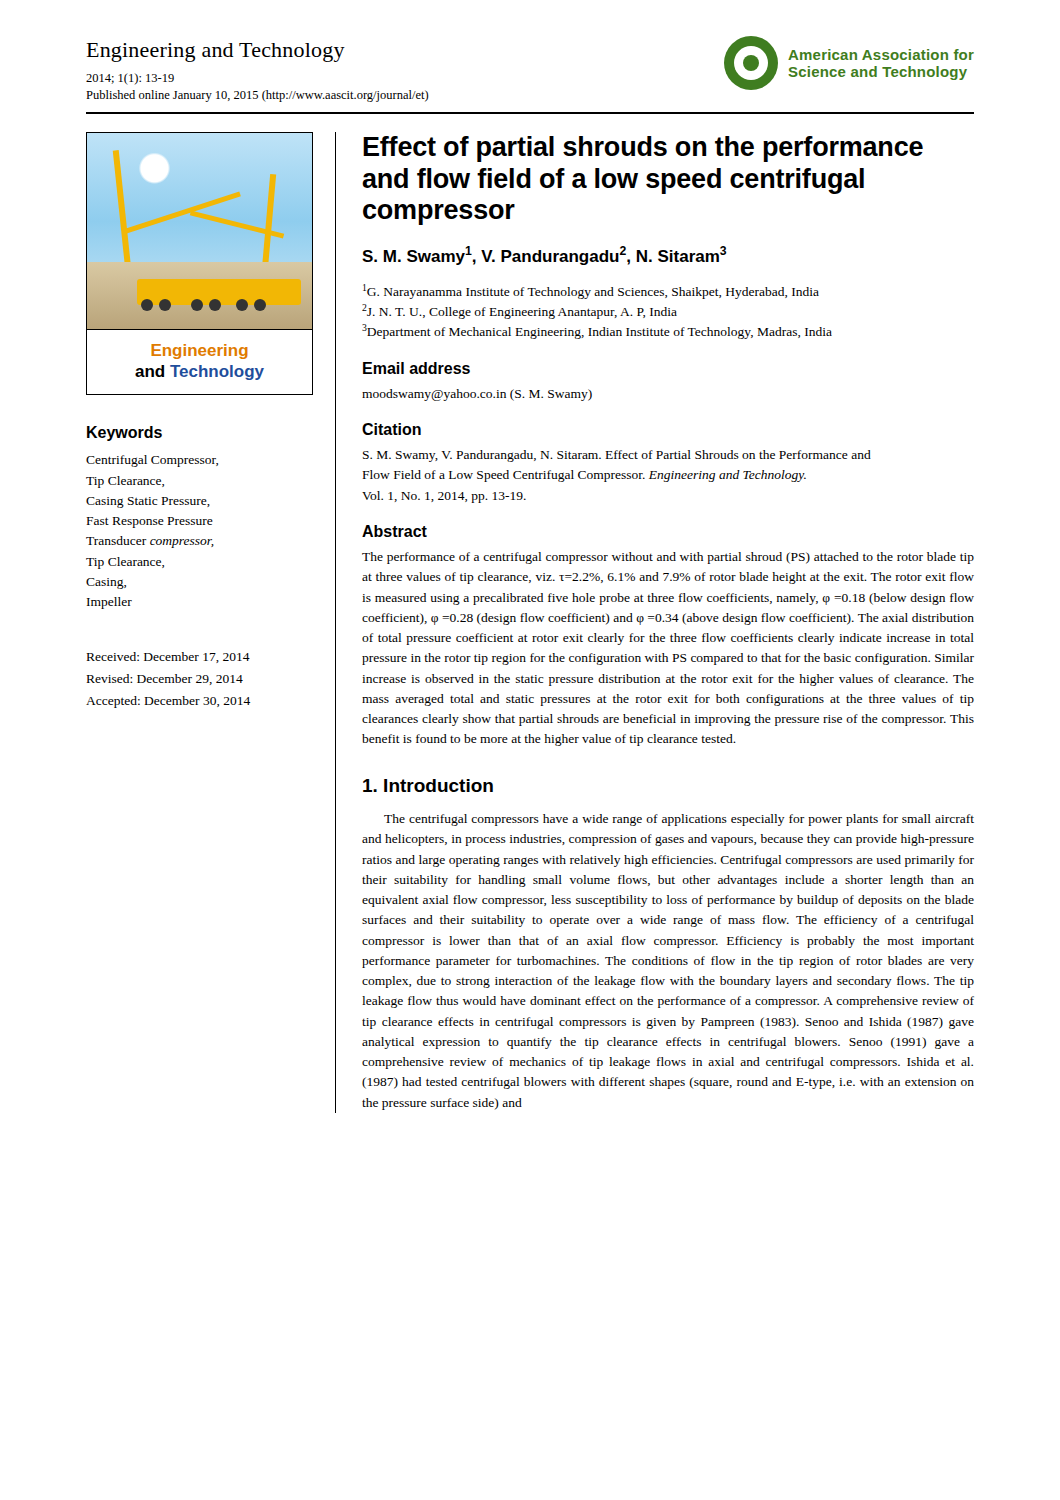Engineering and Technology
2014; 1(1): 13-19
Published online January 10, 2015 (http://www.aascit.org/journal/et)
American Association for
Science and Technology
Engineering
and Technology
Keywords
Centrifugal Compressor,
Tip Clearance,
Casing Static Pressure,
Fast Response Pressure
Transducer compressor,
Tip Clearance,
Casing,
Impeller
Received: December 17, 2014
Revised: December 29, 2014
Accepted: December 30, 2014
Effect of partial shrouds on the performance and flow field of a low speed centrifugal compressor
S. M. Swamy1, V. Pandurangadu2, N. Sitaram3
1G. Narayanamma Institute of Technology and Sciences, Shaikpet, Hyderabad, India
2J. N. T. U., College of Engineering Anantapur, A. P, India
3Department of Mechanical Engineering, Indian Institute of Technology, Madras, India
Email address
moodswamy@yahoo.co.in (S. M. Swamy)
Citation
S. M. Swamy, V. Pandurangadu, N. Sitaram. Effect of Partial Shrouds on the Performance and
Flow Field of a Low Speed Centrifugal Compressor. Engineering and Technology.
Vol. 1, No. 1, 2014, pp. 13-19.
Abstract
The performance of a centrifugal compressor without and with partial shroud (PS) attached to the rotor blade tip at three values of tip clearance, viz. τ=2.2%, 6.1% and 7.9% of rotor blade height at the exit. The rotor exit flow is measured using a precalibrated five hole probe at three flow coefficients, namely, φ =0.18 (below design flow coefficient), φ =0.28 (design flow coefficient) and φ =0.34 (above design flow coefficient). The axial distribution of total pressure coefficient at rotor exit clearly for the three flow coefficients clearly indicate increase in total pressure in the rotor tip region for the configuration with PS compared to that for the basic configuration. Similar increase is observed in the static pressure distribution at the rotor exit for the higher values of clearance. The mass averaged total and static pressures at the rotor exit for both configurations at the three values of tip clearances clearly show that partial shrouds are beneficial in improving the pressure rise of the compressor. This benefit is found to be more at the higher value of tip clearance tested.
1. Introduction
The centrifugal compressors have a wide range of applications especially for power plants for small aircraft and helicopters, in process industries, compression of gases and vapours, because they can provide high-pressure ratios and large operating ranges with relatively high efficiencies. Centrifugal compressors are used primarily for their suitability for handling small volume flows, but other advantages include a shorter length than an equivalent axial flow compressor, less susceptibility to loss of performance by buildup of deposits on the blade surfaces and their suitability to operate over a wide range of mass flow. The efficiency of a centrifugal compressor is lower than that of an axial flow compressor. Efficiency is probably the most important performance parameter for turbomachines. The conditions of flow in the tip region of rotor blades are very complex, due to strong interaction of the leakage flow with the boundary layers and secondary flows. The tip leakage flow thus would have dominant effect on the performance of a compressor. A comprehensive review of tip clearance effects in centrifugal compressors is given by Pampreen (1983). Senoo and Ishida (1987) gave analytical expression to quantify the tip clearance effects in centrifugal blowers. Senoo (1991) gave a comprehensive review of mechanics of tip leakage flows in axial and centrifugal compressors. Ishida et al. (1987) had tested centrifugal blowers with different shapes (square, round and E-type, i.e. with an extension on the pressure surface side) and